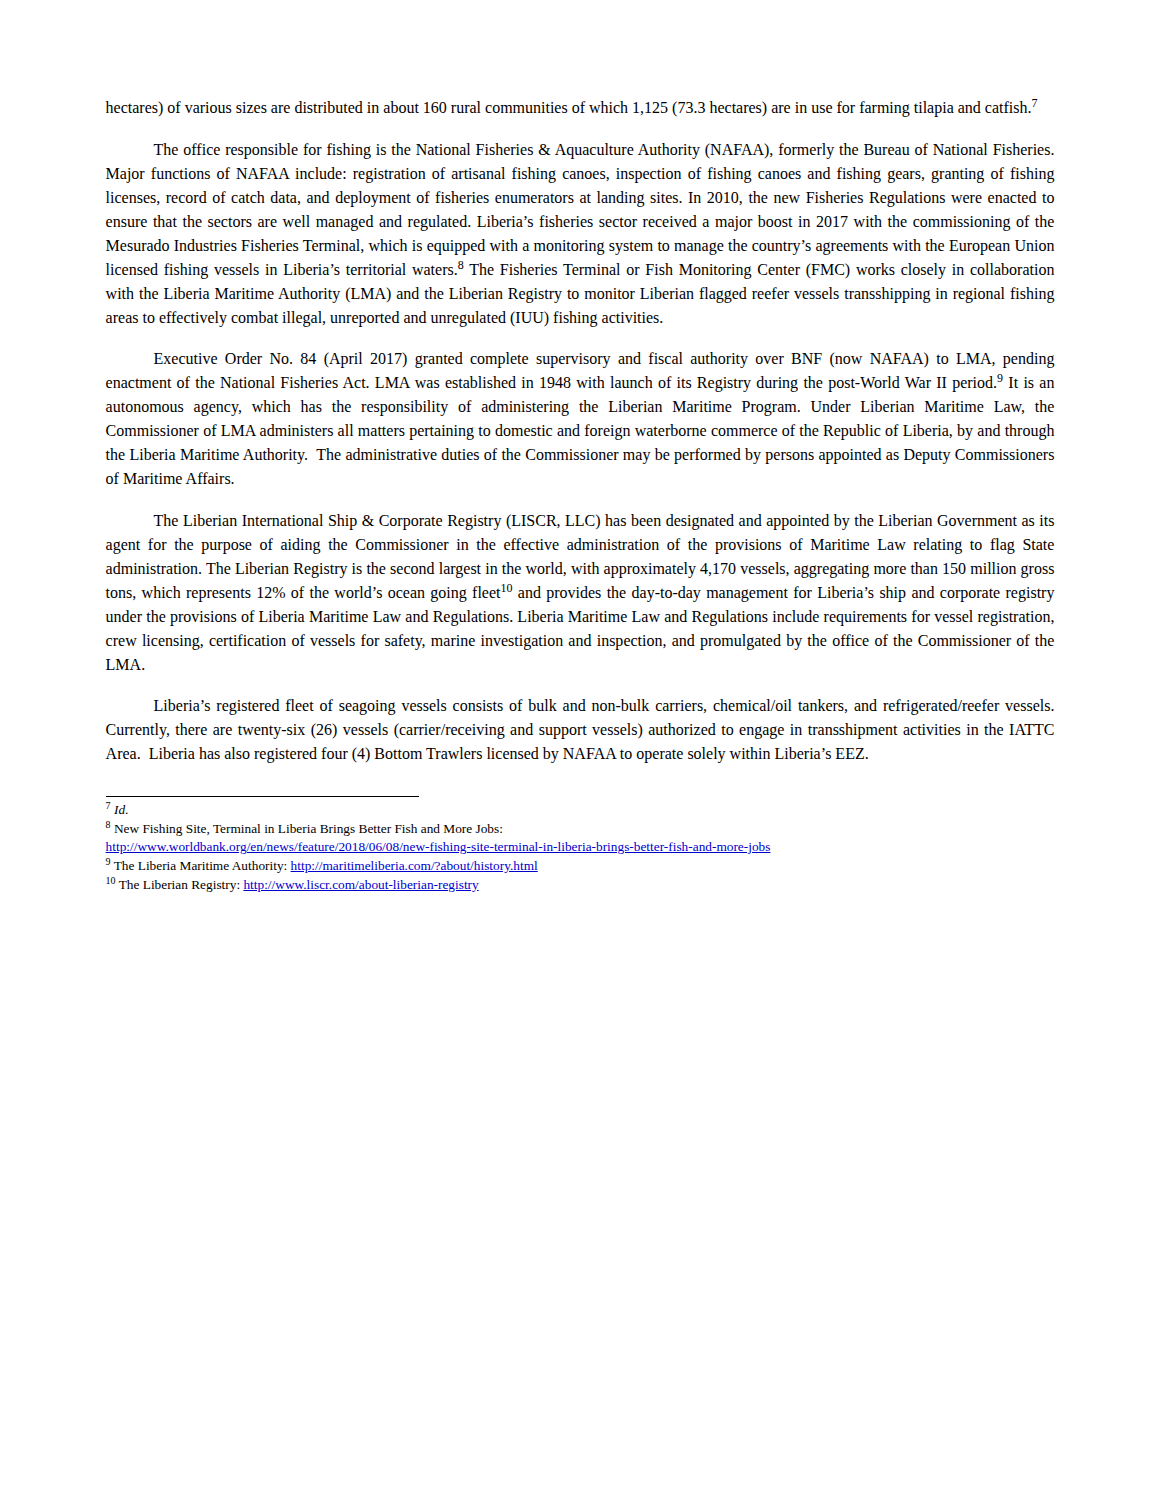hectares) of various sizes are distributed in about 160 rural communities of which 1,125 (73.3 hectares) are in use for farming tilapia and catfish.7
The office responsible for fishing is the National Fisheries & Aquaculture Authority (NAFAA), formerly the Bureau of National Fisheries. Major functions of NAFAA include: registration of artisanal fishing canoes, inspection of fishing canoes and fishing gears, granting of fishing licenses, record of catch data, and deployment of fisheries enumerators at landing sites. In 2010, the new Fisheries Regulations were enacted to ensure that the sectors are well managed and regulated. Liberia’s fisheries sector received a major boost in 2017 with the commissioning of the Mesurado Industries Fisheries Terminal, which is equipped with a monitoring system to manage the country’s agreements with the European Union licensed fishing vessels in Liberia’s territorial waters.8 The Fisheries Terminal or Fish Monitoring Center (FMC) works closely in collaboration with the Liberia Maritime Authority (LMA) and the Liberian Registry to monitor Liberian flagged reefer vessels transshipping in regional fishing areas to effectively combat illegal, unreported and unregulated (IUU) fishing activities.
Executive Order No. 84 (April 2017) granted complete supervisory and fiscal authority over BNF (now NAFAA) to LMA, pending enactment of the National Fisheries Act. LMA was established in 1948 with launch of its Registry during the post-World War II period.9 It is an autonomous agency, which has the responsibility of administering the Liberian Maritime Program. Under Liberian Maritime Law, the Commissioner of LMA administers all matters pertaining to domestic and foreign waterborne commerce of the Republic of Liberia, by and through the Liberia Maritime Authority. The administrative duties of the Commissioner may be performed by persons appointed as Deputy Commissioners of Maritime Affairs.
The Liberian International Ship & Corporate Registry (LISCR, LLC) has been designated and appointed by the Liberian Government as its agent for the purpose of aiding the Commissioner in the effective administration of the provisions of Maritime Law relating to flag State administration. The Liberian Registry is the second largest in the world, with approximately 4,170 vessels, aggregating more than 150 million gross tons, which represents 12% of the world’s ocean going fleet10 and provides the day-to-day management for Liberia’s ship and corporate registry under the provisions of Liberia Maritime Law and Regulations. Liberia Maritime Law and Regulations include requirements for vessel registration, crew licensing, certification of vessels for safety, marine investigation and inspection, and promulgated by the office of the Commissioner of the LMA.
Liberia’s registered fleet of seagoing vessels consists of bulk and non-bulk carriers, chemical/oil tankers, and refrigerated/reefer vessels. Currently, there are twenty-six (26) vessels (carrier/receiving and support vessels) authorized to engage in transshipment activities in the IATTC Area. Liberia has also registered four (4) Bottom Trawlers licensed by NAFAA to operate solely within Liberia’s EEZ.
7 Id.
8 New Fishing Site, Terminal in Liberia Brings Better Fish and More Jobs:
http://www.worldbank.org/en/news/feature/2018/06/08/new-fishing-site-terminal-in-liberia-brings-better-fish-and-more-jobs
9 The Liberia Maritime Authority: http://maritimeliberia.com/?about/history.html
10 The Liberian Registry: http://www.liscr.com/about-liberian-registry